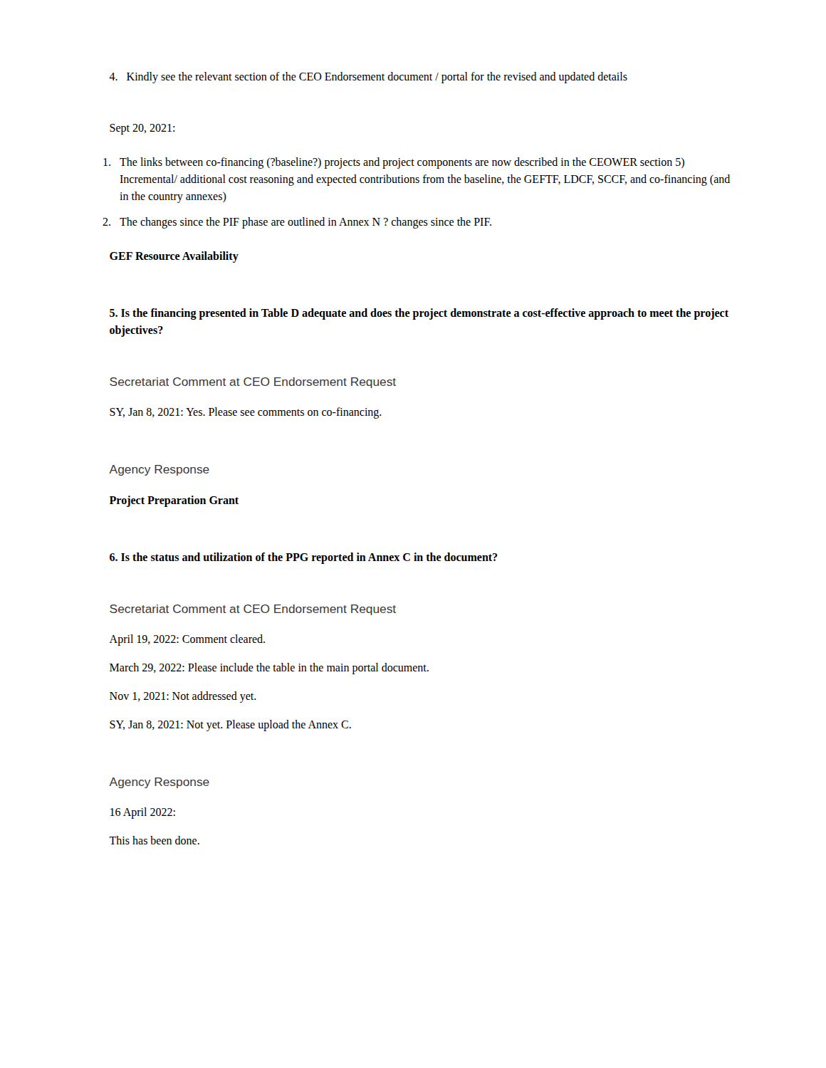4. Kindly see the relevant section of the CEO Endorsement document / portal for the revised and updated details
Sept 20, 2021:
The links between co-financing (?baseline?) projects and project components are now described in the CEOWER section 5) Incremental/ additional cost reasoning and expected contributions from the baseline, the GEFTF, LDCF, SCCF, and co-financing (and in the country annexes)
The changes since the PIF phase are outlined in Annex N ? changes since the PIF.
GEF Resource Availability
5. Is the financing presented in Table D adequate and does the project demonstrate a cost-effective approach to meet the project objectives?
Secretariat Comment at CEO Endorsement Request
SY, Jan 8, 2021: Yes. Please see comments on co-financing.
Agency Response
Project Preparation Grant
6. Is the status and utilization of the PPG reported in Annex C in the document?
Secretariat Comment at CEO Endorsement Request
April 19, 2022: Comment cleared.
March 29, 2022: Please include the table in the main portal document.
Nov 1, 2021: Not addressed yet.
SY, Jan 8, 2021: Not yet. Please upload the Annex C.
Agency Response
16 April 2022:
This has been done.